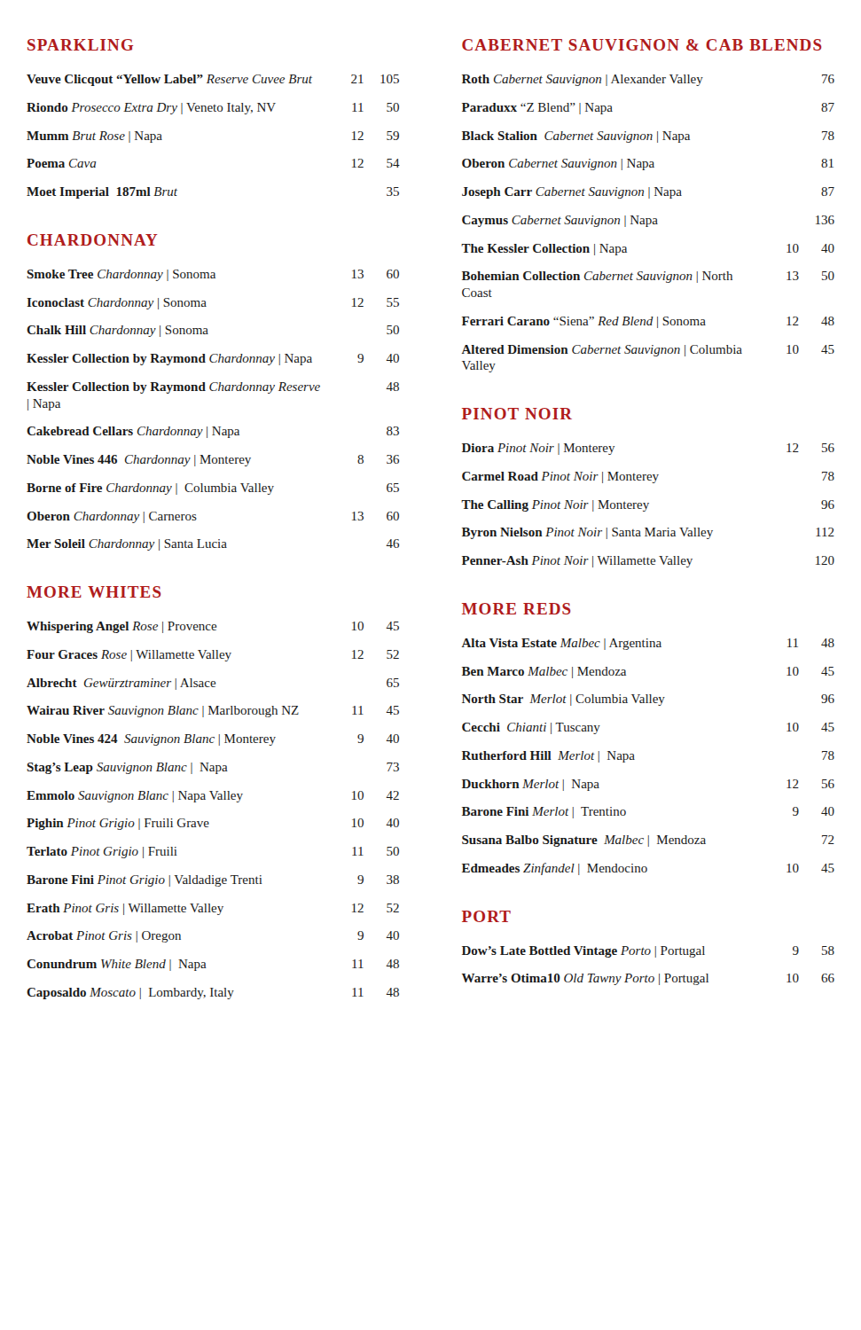Sparkling
Veuve Clicqout “Yellow Label” Reserve Cuvee Brut 21105
Riondo Prosecco Extra Dry | Veneto Italy, NV 1150
Mumm Brut Rose | Napa 1259
Poema Cava 1254
Moet Imperial 187ml Brut 35
Chardonnay
Smoke Tree Chardonnay | Sonoma 1360
Iconoclast Chardonnay | Sonoma 1255
Chalk Hill Chardonnay | Sonoma 50
Kessler Collection by Raymond Chardonnay | Napa 940
Kessler Collection by Raymond Chardonnay Reserve | Napa 48
Cakebread Cellars Chardonnay | Napa 83
Noble Vines 446 Chardonnay | Monterey 836
Borne of Fire Chardonnay | Columbia Valley 65
Oberon Chardonnay | Carneros 1360
Mer Soleil Chardonnay | Santa Lucia 46
More Whites
Whispering Angel Rose | Provence 1045
Four Graces Rose | Willamette Valley 1252
Albrecht Gewürztraminer | Alsace 65
Wairau River Sauvignon Blanc | Marlborough NZ 1145
Noble Vines 424 Sauvignon Blanc | Monterey 940
Stag’s Leap Sauvignon Blanc | Napa 73
Emmolo Sauvignon Blanc | Napa Valley 1042
Pighin Pinot Grigio | Fruili Grave 1040
Terlato Pinot Grigio | Fruili 1150
Barone Fini Pinot Grigio | Valdadige Trenti 938
Erath Pinot Gris | Willamette Valley 1252
Acrobat Pinot Gris | Oregon 940
Conundrum White Blend | Napa 1148
Caposaldo Moscato | Lombardy, Italy 1148
Cabernet Sauvignon & Cab Blends
Roth Cabernet Sauvignon | Alexander Valley 76
Paraduxx “Z Blend” | Napa 87
Black Stalion Cabernet Sauvignon | Napa 78
Oberon Cabernet Sauvignon | Napa 81
Joseph Carr Cabernet Sauvignon | Napa 87
Caymus Cabernet Sauvignon | Napa 136
The Kessler Collection | Napa 1040
Bohemian Collection Cabernet Sauvignon | North Coast 1350
Ferrari Carano “Siena” Red Blend | Sonoma 1248
Altered Dimension Cabernet Sauvignon | Columbia Valley 1045
Pinot Noir
Diora Pinot Noir | Monterey 1256
Carmel Road Pinot Noir | Monterey 78
The Calling Pinot Noir | Monterey 96
Byron Nielson Pinot Noir | Santa Maria Valley 112
Penner-Ash Pinot Noir | Willamette Valley 120
More Reds
Alta Vista Estate Malbec | Argentina 1148
Ben Marco Malbec | Mendoza 1045
North Star Merlot | Columbia Valley 96
Cecchi Chianti | Tuscany 1045
Rutherford Hill Merlot | Napa 78
Duckhorn Merlot | Napa 1256
Barone Fini Merlot | Trentino 940
Susana Balbo Signature Malbec | Mendoza 72
Edmeades Zinfandel | Mendocino 1045
Port
Dow’s Late Bottled Vintage Porto | Portugal 958
Warre’s Otima10 Old Tawny Porto | Portugal 1066